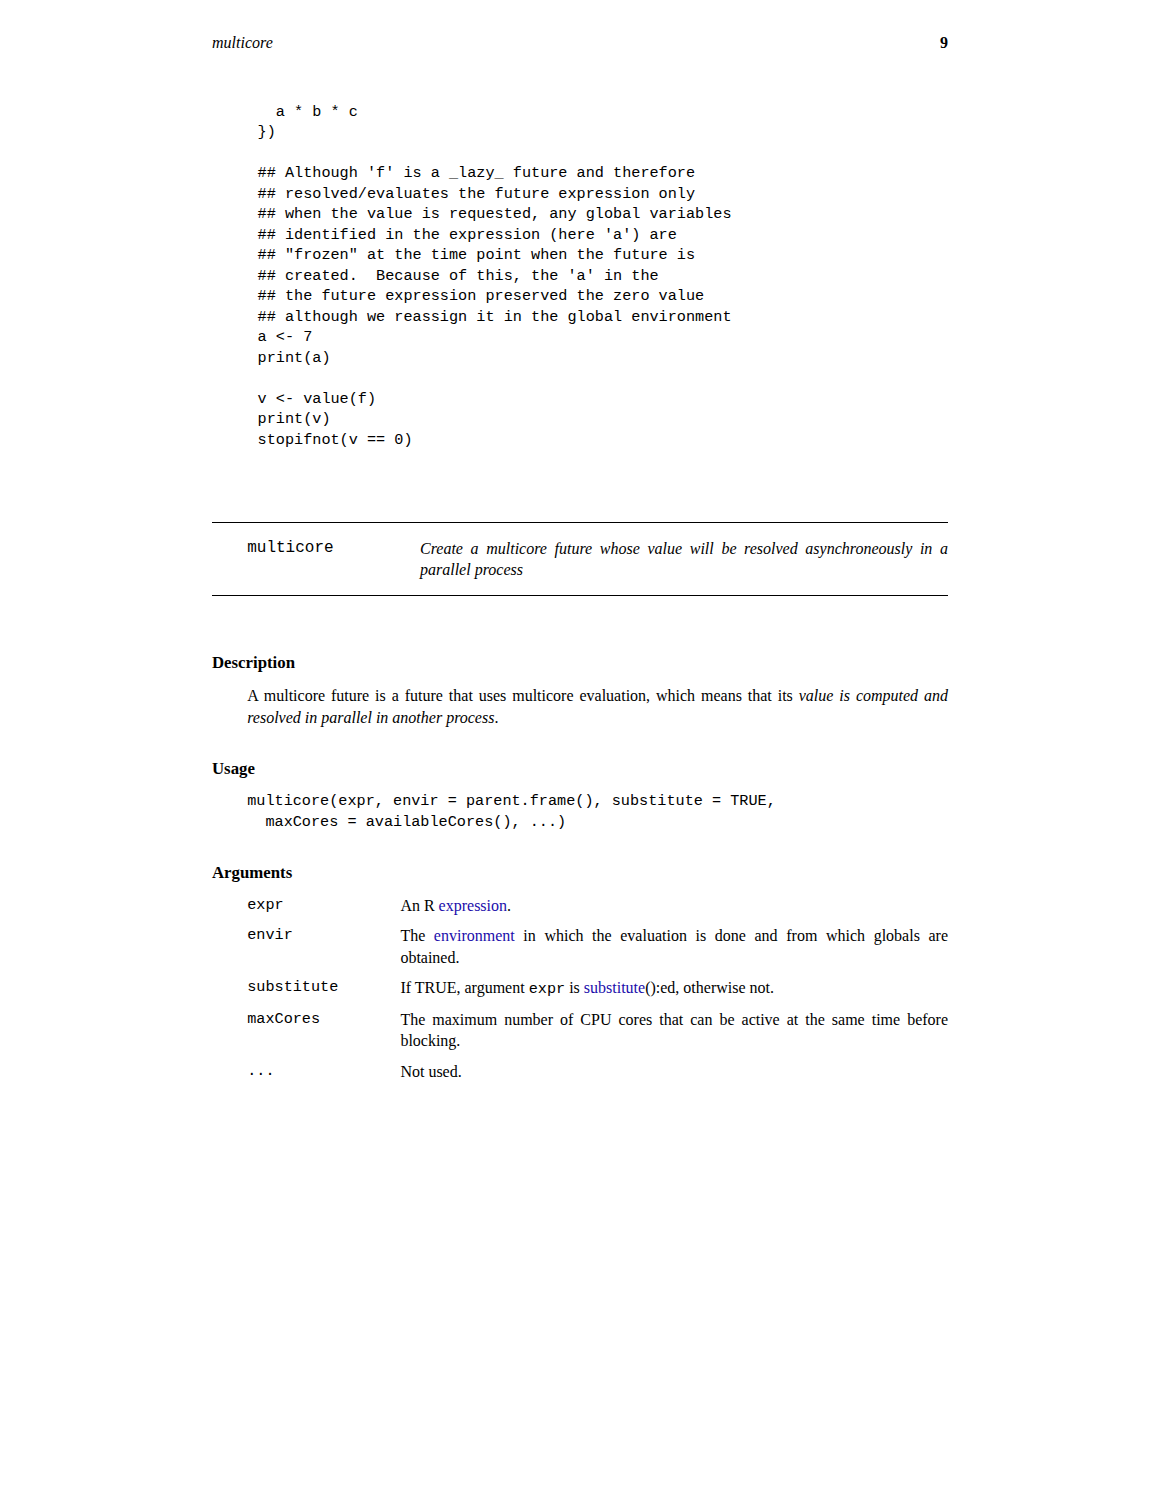multicore 9
  a * b * c
})

## Although 'f' is a _lazy_ future and therefore
## resolved/evaluates the future expression only
## when the value is requested, any global variables
## identified in the expression (here 'a') are
## "frozen" at the time point when the future is
## created.  Because of this, the 'a' in the
## the future expression preserved the zero value
## although we reassign it in the global environment
a <- 7
print(a)

v <- value(f)
print(v)
stopifnot(v == 0)
multicore
Create a multicore future whose value will be resolved asynchroneously in a parallel process
Description
A multicore future is a future that uses multicore evaluation, which means that its value is computed and resolved in parallel in another process.
Usage
multicore(expr, envir = parent.frame(), substitute = TRUE,
  maxCores = availableCores(), ...)
Arguments
expr
An R expression.
envir
The environment in which the evaluation is done and from which globals are obtained.
substitute
If TRUE, argument expr is substitute():ed, otherwise not.
maxCores
The maximum number of CPU cores that can be active at the same time before blocking.
...
Not used.